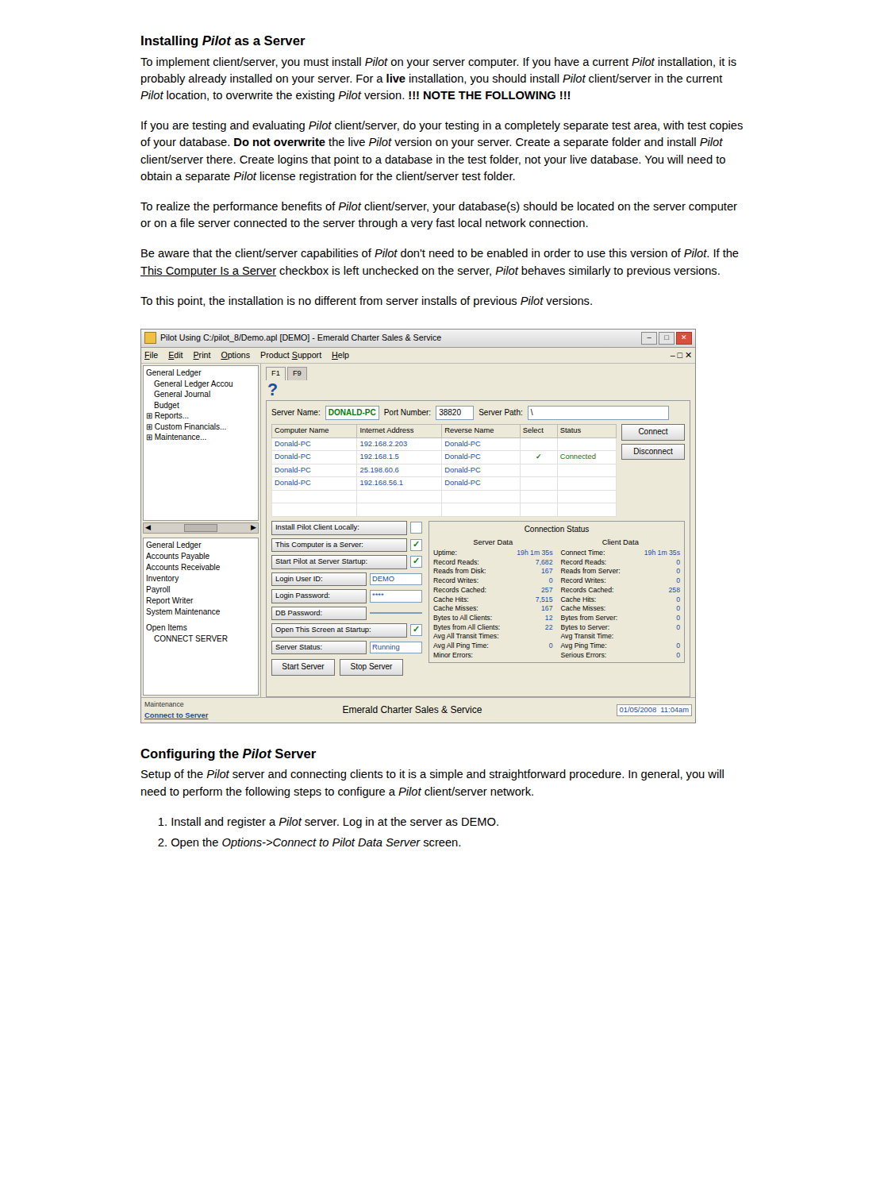Installing Pilot as a Server
To implement client/server, you must install Pilot on your server computer. If you have a current Pilot installation, it is probably already installed on your server. For a live installation, you should install Pilot client/server in the current Pilot location, to overwrite the existing Pilot version. !!! NOTE THE FOLLOWING !!!
If you are testing and evaluating Pilot client/server, do your testing in a completely separate test area, with test copies of your database. Do not overwrite the live Pilot version on your server. Create a separate folder and install Pilot client/server there. Create logins that point to a database in the test folder, not your live database. You will need to obtain a separate Pilot license registration for the client/server test folder.
To realize the performance benefits of Pilot client/server, your database(s) should be located on the server computer or on a file server connected to the server through a very fast local network connection.
Be aware that the client/server capabilities of Pilot don't need to be enabled in order to use this version of Pilot. If the This Computer Is a Server checkbox is left unchecked on the server, Pilot behaves similarly to previous versions.
To this point, the installation is no different from server installs of previous Pilot versions.
Pilot Using C:/pilot_8/Demo.apl [DEMO] - Emerald Charter Sales & Service
– □ ✕
File Edit Print Options Product Support Help
– □ ✕
General Ledger
General Ledger Accou
General Journal
Budget
⊞ Reports...
⊞ Custom Financials...
⊞ Maintenance...
◀ ▶
General Ledger
Accounts Payable
Accounts Receivable
Inventory
Payroll
Report Writer
System Maintenance
Open Items
CONNECT SERVER
F1 F9
?
Server Name: DONALD-PC Port Number: 38820 Server Path: \
| Computer Name | Internet Address | Reverse Name | Select | Status |
| --- | --- | --- | --- | --- |
| Donald-PC | 192.168.2.203 | Donald-PC | | |
| Donald-PC | 192.168.1.5 | Donald-PC | ✓ | Connected |
| Donald-PC | 25.198.60.6 | Donald-PC | | |
| Donald-PC | 192.168.56.1 | Donald-PC | | |
Connect Disconnect
Install Pilot Client Locally:
This Computer is a Server: ✓
Start Pilot at Server Startup: ✓
Login User ID: DEMO
Login Password: ****
DB Password:
Open This Screen at Startup: ✓
Server Status: Running
Start Server Stop Server
Connection Status
Server Data
Uptime: 19h 1m 35s
Record Reads: 7,682
Reads from Disk: 167
Record Writes: 0
Records Cached: 257
Cache Hits: 7,515
Cache Misses: 167
Bytes to All Clients: 12
Bytes from All Clients: 22
Avg All Transit Times:
Avg All Ping Time: 0
Minor Errors:
Client Data
Connect Time: 19h 1m 35s
Record Reads: 0
Reads from Server: 0
Record Writes: 0
Records Cached: 258
Cache Hits: 0
Cache Misses: 0
Bytes from Server: 0
Bytes to Server: 0
Avg Transit Time:
Avg Ping Time: 0
Serious Errors: 0
Maintenance
Connect to Server
Emerald Charter Sales & Service
01/05/2008 11:04am
Configuring the Pilot Server
Setup of the Pilot server and connecting clients to it is a simple and straightforward procedure. In general, you will need to perform the following steps to configure a Pilot client/server network.
Install and register a Pilot server. Log in at the server as DEMO.
Open the Options->Connect to Pilot Data Server screen.